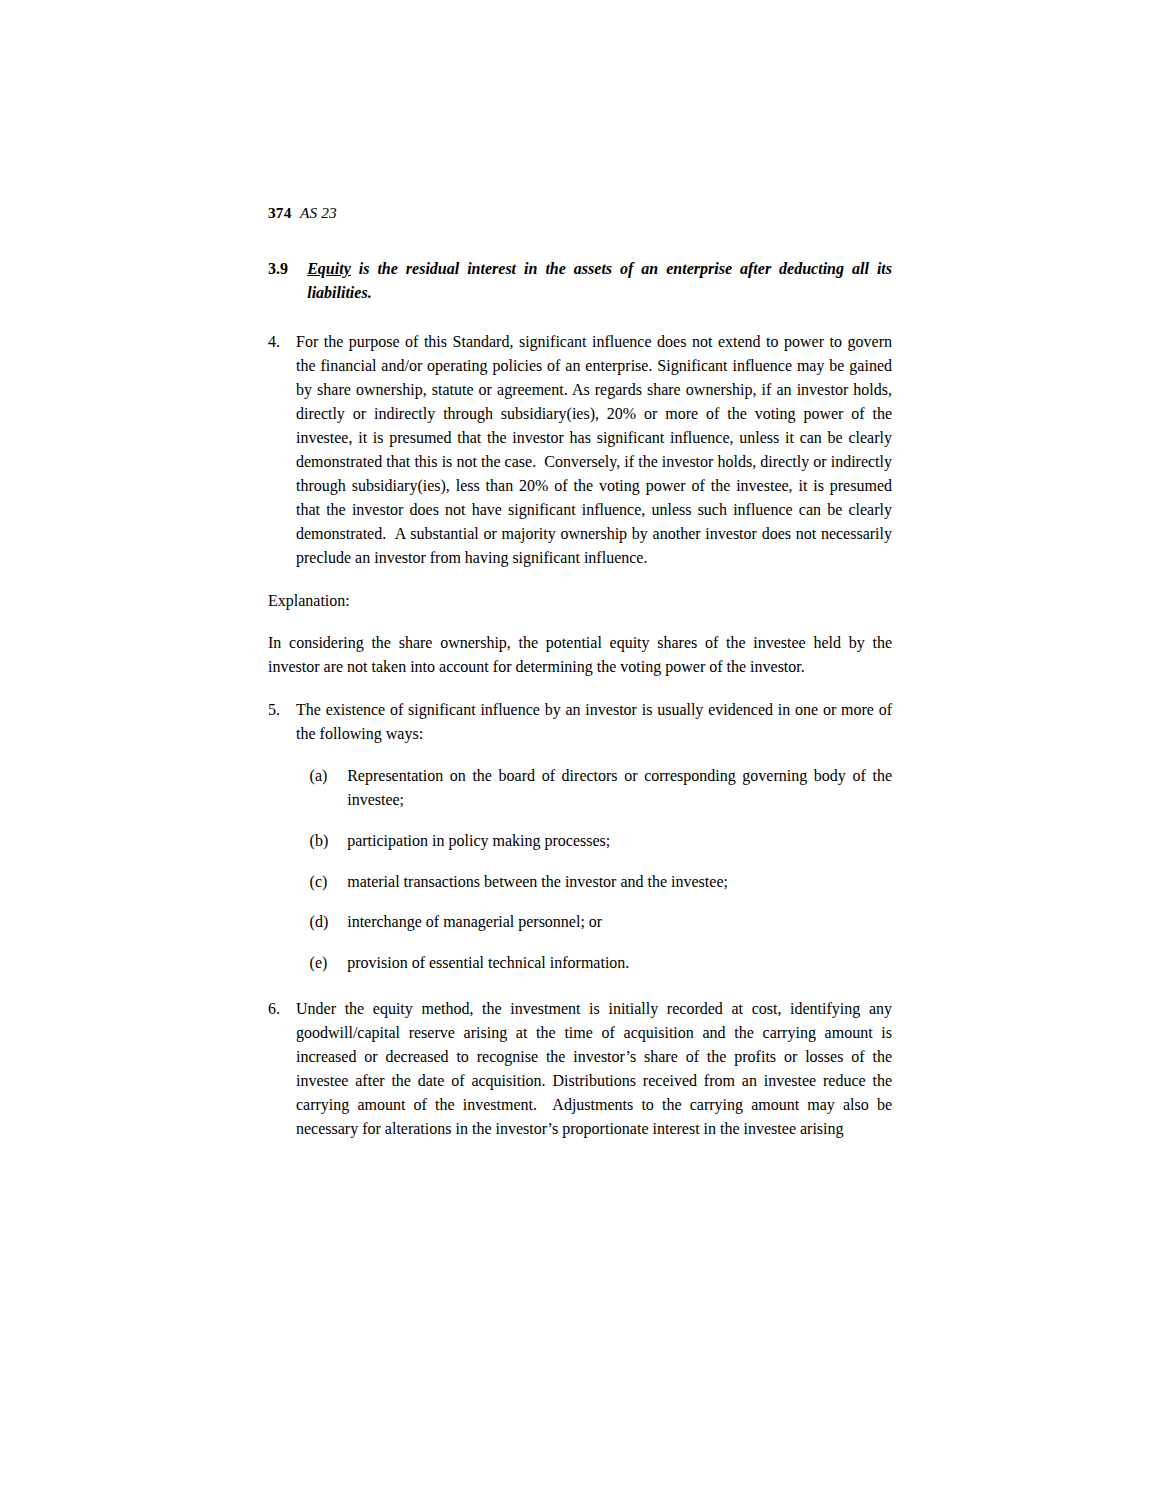374 AS 23
3.9 Equity is the residual interest in the assets of an enterprise after deducting all its liabilities.
4. For the purpose of this Standard, significant influence does not extend to power to govern the financial and/or operating policies of an enterprise. Significant influence may be gained by share ownership, statute or agreement. As regards share ownership, if an investor holds, directly or indirectly through subsidiary(ies), 20% or more of the voting power of the investee, it is presumed that the investor has significant influence, unless it can be clearly demonstrated that this is not the case. Conversely, if the investor holds, directly or indirectly through subsidiary(ies), less than 20% of the voting power of the investee, it is presumed that the investor does not have significant influence, unless such influence can be clearly demonstrated. A substantial or majority ownership by another investor does not necessarily preclude an investor from having significant influence.
Explanation:
In considering the share ownership, the potential equity shares of the investee held by the investor are not taken into account for determining the voting power of the investor.
5. The existence of significant influence by an investor is usually evidenced in one or more of the following ways:
(a) Representation on the board of directors or corresponding governing body of the investee;
(b) participation in policy making processes;
(c) material transactions between the investor and the investee;
(d) interchange of managerial personnel; or
(e) provision of essential technical information.
6. Under the equity method, the investment is initially recorded at cost, identifying any goodwill/capital reserve arising at the time of acquisition and the carrying amount is increased or decreased to recognise the investor’s share of the profits or losses of the investee after the date of acquisition. Distributions received from an investee reduce the carrying amount of the investment. Adjustments to the carrying amount may also be necessary for alterations in the investor’s proportionate interest in the investee arising